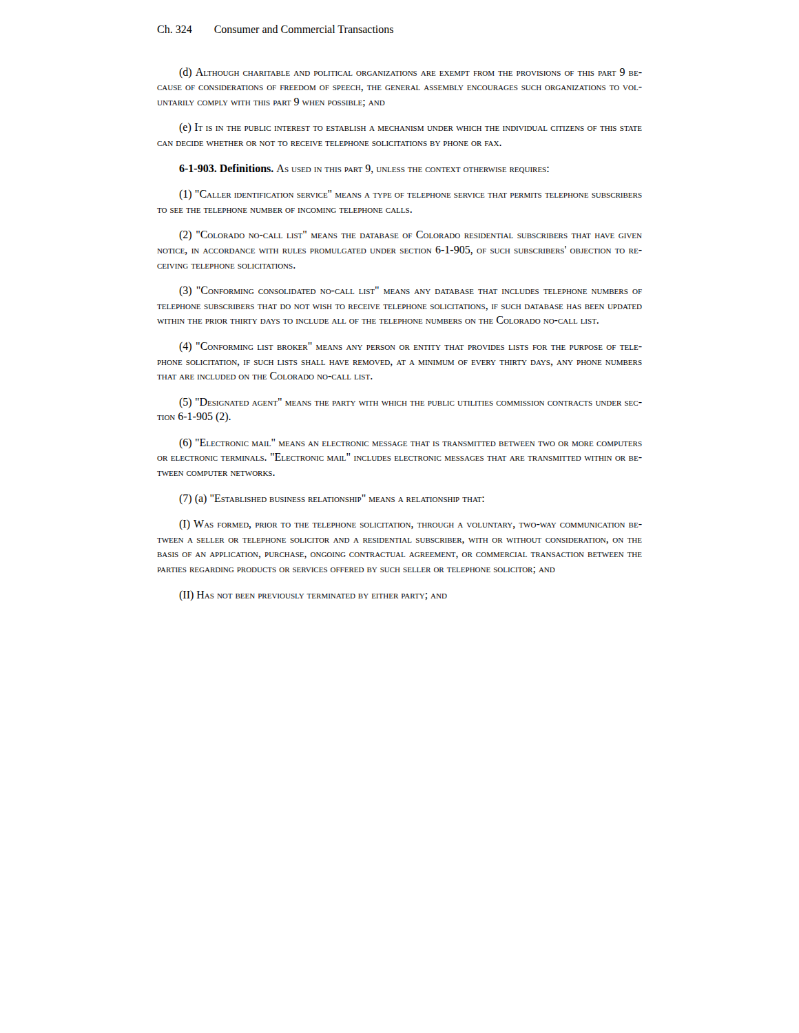Ch. 324 Consumer and Commercial Transactions
(d) Although charitable and political organizations are exempt from the provisions of this part 9 because of considerations of freedom of speech, the general assembly encourages such organizations to voluntarily comply with this part 9 when possible; and
(e) It is in the public interest to establish a mechanism under which the individual citizens of this state can decide whether or not to receive telephone solicitations by phone or fax.
6-1-903. Definitions. As used in this part 9, unless the context otherwise requires:
(1) "Caller identification service" means a type of telephone service that permits telephone subscribers to see the telephone number of incoming telephone calls.
(2) "Colorado no-call list" means the database of Colorado residential subscribers that have given notice, in accordance with rules promulgated under section 6-1-905, of such subscribers' objection to receiving telephone solicitations.
(3) "Conforming consolidated no-call list" means any database that includes telephone numbers of telephone subscribers that do not wish to receive telephone solicitations, if such database has been updated within the prior thirty days to include all of the telephone numbers on the Colorado no-call list.
(4) "Conforming list broker" means any person or entity that provides lists for the purpose of telephone solicitation, if such lists shall have removed, at a minimum of every thirty days, any phone numbers that are included on the Colorado no-call list.
(5) "Designated agent" means the party with which the public utilities commission contracts under section 6-1-905 (2).
(6) "Electronic mail" means an electronic message that is transmitted between two or more computers or electronic terminals. "Electronic mail" includes electronic messages that are transmitted within or between computer networks.
(7) (a) "Established business relationship" means a relationship that:
(I) Was formed, prior to the telephone solicitation, through a voluntary, two-way communication between a seller or telephone solicitor and a residential subscriber, with or without consideration, on the basis of an application, purchase, ongoing contractual agreement, or commercial transaction between the parties regarding products or services offered by such seller or telephone solicitor; and
(II) Has not been previously terminated by either party; and